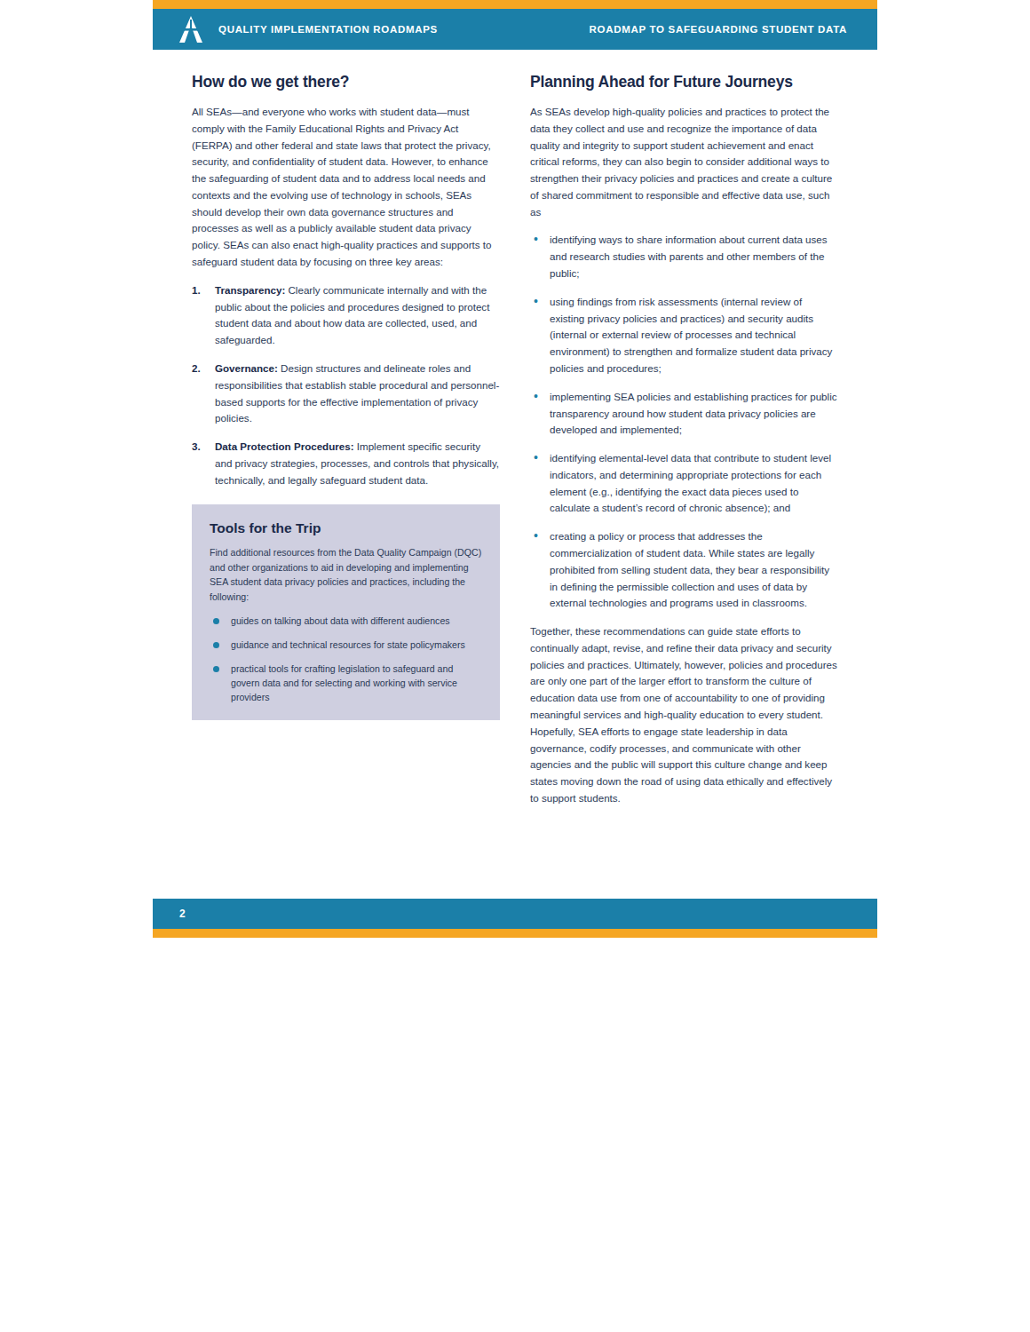Quality Implementation Roadmaps
Roadmap to Safeguarding Student Data
How do we get there?
All SEAs—and everyone who works with student data—must comply with the Family Educational Rights and Privacy Act (FERPA) and other federal and state laws that protect the privacy, security, and confidentiality of student data. However, to enhance the safeguarding of student data and to address local needs and contexts and the evolving use of technology in schools, SEAs should develop their own data governance structures and processes as well as a publicly available student data privacy policy. SEAs can also enact high-quality practices and supports to safeguard student data by focusing on three key areas:
Transparency: Clearly communicate internally and with the public about the policies and procedures designed to protect student data and about how data are collected, used, and safeguarded.
Governance: Design structures and delineate roles and responsibilities that establish stable procedural and personnel-based supports for the effective implementation of privacy policies.
Data Protection Procedures: Implement specific security and privacy strategies, processes, and controls that physically, technically, and legally safeguard student data.
Tools for the Trip
Find additional resources from the Data Quality Campaign (DQC) and other organizations to aid in developing and implementing SEA student data privacy policies and practices, including the following:
guides on talking about data with different audiences
guidance and technical resources for state policymakers
practical tools for crafting legislation to safeguard and govern data and for selecting and working with service providers
Planning Ahead for Future Journeys
As SEAs develop high-quality policies and practices to protect the data they collect and use and recognize the importance of data quality and integrity to support student achievement and enact critical reforms, they can also begin to consider additional ways to strengthen their privacy policies and practices and create a culture of shared commitment to responsible and effective data use, such as
identifying ways to share information about current data uses and research studies with parents and other members of the public;
using findings from risk assessments (internal review of existing privacy policies and practices) and security audits (internal or external review of processes and technical environment) to strengthen and formalize student data privacy policies and procedures;
implementing SEA policies and establishing practices for public transparency around how student data privacy policies are developed and implemented;
identifying elemental-level data that contribute to student level indicators, and determining appropriate protections for each element (e.g., identifying the exact data pieces used to calculate a student’s record of chronic absence); and
creating a policy or process that addresses the commercialization of student data. While states are legally prohibited from selling student data, they bear a responsibility in defining the permissible collection and uses of data by external technologies and programs used in classrooms.
Together, these recommendations can guide state efforts to continually adapt, revise, and refine their data privacy and security policies and practices. Ultimately, however, policies and procedures are only one part of the larger effort to transform the culture of education data use from one of accountability to one of providing meaningful services and high-quality education to every student. Hopefully, SEA efforts to engage state leadership in data governance, codify processes, and communicate with other agencies and the public will support this culture change and keep states moving down the road of using data ethically and effectively to support students.
2